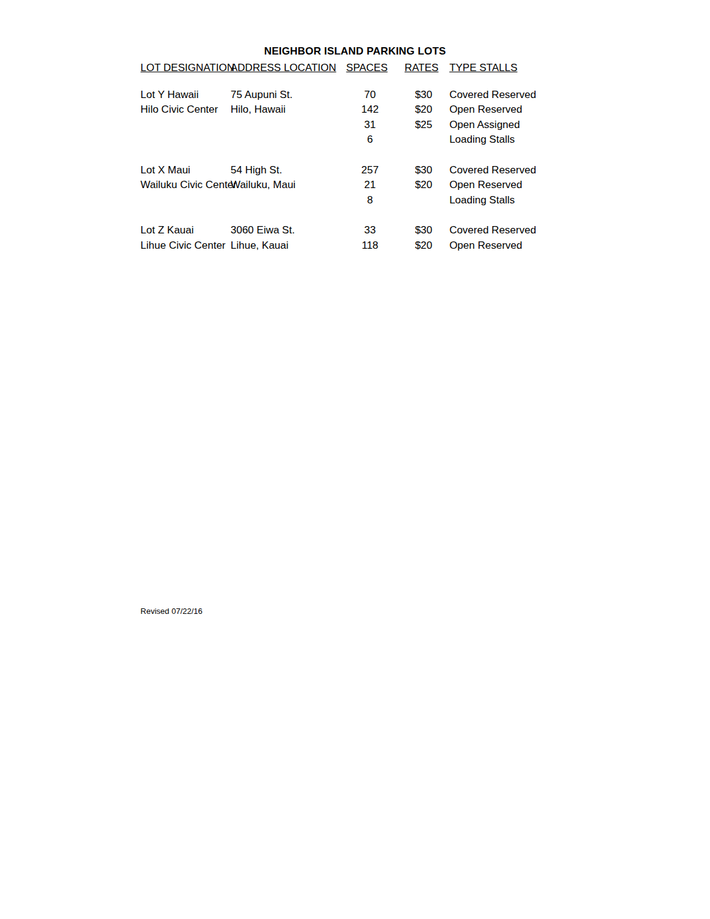NEIGHBOR ISLAND PARKING LOTS
| LOT DESIGNATION | ADDRESS LOCATION | SPACES | RATES | TYPE STALLS |
| --- | --- | --- | --- | --- |
| Lot Y Hawaii | 75 Aupuni St. | 70 | $30 | Covered Reserved |
| Hilo Civic Center | Hilo, Hawaii | 142 | $20 | Open Reserved |
| | | 31 | $25 | Open Assigned |
| | | 6 | | Loading Stalls |
| Lot X Maui | 54 High St. | 257 | $30 | Covered Reserved |
| Wailuku Civic Center | Wailuku, Maui | 21 | $20 | Open Reserved |
| | | 8 | | Loading Stalls |
| Lot Z Kauai | 3060 Eiwa St. | 33 | $30 | Covered Reserved |
| Lihue Civic Center | Lihue, Kauai | 118 | $20 | Open Reserved |
Revised 07/22/16